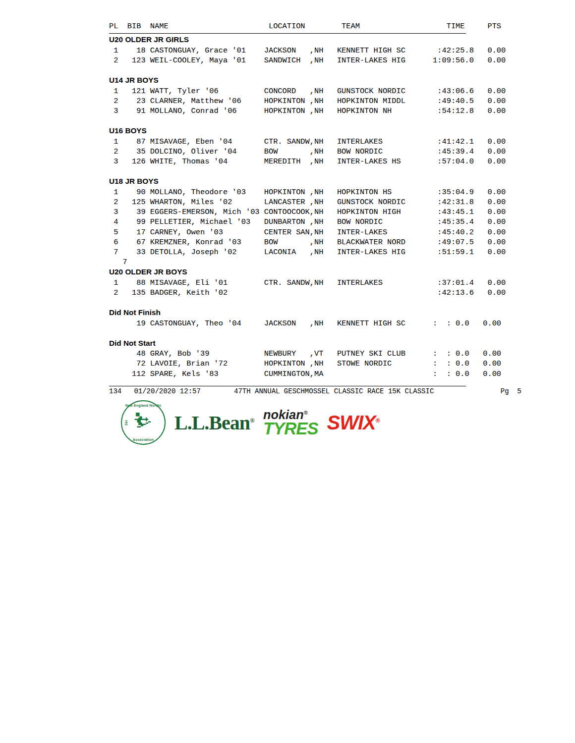PL  BIB  NAME                      LOCATION        TEAM                   TIME     PTS
U20 OLDER JR GIRLS
 1    18 CASTONGUAY, Grace '01    JACKSON   ,NH   KENNETT HIGH SC       :42:25.8   0.00
 2   123 WEIL-COOLEY, Maya '01    SANDWICH  ,NH   INTER-LAKES HIG      1:09:56.0   0.00

U14 JR BOYS
 1   121 WATT, Tyler '06          CONCORD   ,NH   GUNSTOCK NORDIC       :43:06.6   0.00
 2    23 CLARNER, Matthew '06     HOPKINTON ,NH   HOPKINTON MIDDL       :49:40.5   0.00
 3    91 MOLLANO, Conrad '06      HOPKINTON ,NH   HOPKINTON NH          :54:12.8   0.00

U16 BOYS
 1    87 MISAVAGE, Eben '04       CTR. SANDW,NH   INTERLAKES            :41:42.1   0.00
 2    35 DOLCINO, Oliver '04      BOW       ,NH   BOW NORDIC            :45:39.4   0.00
 3   126 WHITE, Thomas '04        MEREDITH  ,NH   INTER-LAKES HS        :57:04.0   0.00

U18 JR BOYS
 1    90 MOLLANO, Theodore '03    HOPKINTON ,NH   HOPKINTON HS          :35:04.9   0.00
 2   125 WHARTON, Miles '02       LANCASTER ,NH   GUNSTOCK NORDIC       :42:31.8   0.00
 3    39 EGGERS-EMERSON, Mich '03 CONTOOCOOK,NH   HOPKINTON HIGH        :43:45.1   0.00
 4    99 PELLETIER, Michael '03   DUNBARTON ,NH   BOW NORDIC            :45:35.4   0.00
 5    17 CARNEY, Owen '03         CENTER SAN,NH   INTER-LAKES           :45:40.2   0.00
 6    67 KREMZNER, Konrad '03     BOW       ,NH   BLACKWATER NORD       :49:07.5   0.00
 7    33 DETOLLA, Joseph '02      LACONIA   ,NH   INTER-LAKES HIG       :51:59.1   0.00
   7
U20 OLDER JR BOYS
 1    88 MISAVAGE, Eli '01        CTR. SANDW,NH   INTERLAKES            :37:01.4   0.00
 2   135 BADGER, Keith '02                                              :42:13.6   0.00

Did Not Finish
      19 CASTONGUAY, Theo '04     JACKSON   ,NH   KENNETT HIGH SC      :  : 0.0   0.00

Did Not Start
      48 GRAY, Bob '39            NEWBURY   ,VT   PUTNEY SKI CLUB      :  : 0.0   0.00
      72 LAVOIE, Brian '72        HOPKINTON ,NH   STOWE NORDIC         :  : 0.0   0.00
     112 SPARE, Kels '83          CUMMINGTON,MA                        :  : 0.0   0.00
134 01/20/2020 12:57 47TH ANNUAL GESCHMOSSEL CLASSIC RACE 15K CLASSIC Pg 5
New England Nordic Association Ski ⛷
L.L.Bean®
nokian®
TYRES
SWIX®